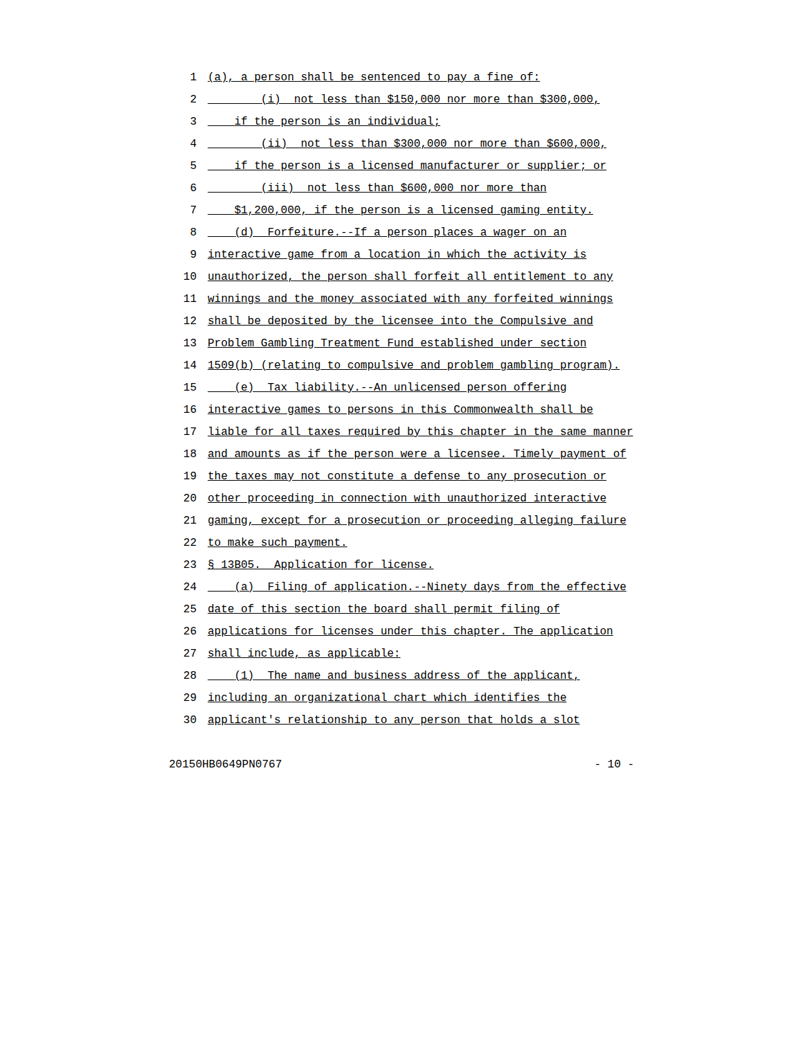(a), a person shall be sentenced to pay a fine of:
(i) not less than $150,000 nor more than $300,000,
if the person is an individual;
(ii) not less than $300,000 nor more than $600,000,
if the person is a licensed manufacturer or supplier; or
(iii) not less than $600,000 nor more than
$1,200,000, if the person is a licensed gaming entity.
(d) Forfeiture.--If a person places a wager on an
interactive game from a location in which the activity is
unauthorized, the person shall forfeit all entitlement to any
winnings and the money associated with any forfeited winnings
shall be deposited by the licensee into the Compulsive and
Problem Gambling Treatment Fund established under section
1509(b) (relating to compulsive and problem gambling program).
(e) Tax liability.--An unlicensed person offering
interactive games to persons in this Commonwealth shall be
liable for all taxes required by this chapter in the same manner
and amounts as if the person were a licensee. Timely payment of
the taxes may not constitute a defense to any prosecution or
other proceeding in connection with unauthorized interactive
gaming, except for a prosecution or proceeding alleging failure
to make such payment.
§ 13B05. Application for license.
(a) Filing of application.--Ninety days from the effective
date of this section the board shall permit filing of
applications for licenses under this chapter. The application
shall include, as applicable:
(1) The name and business address of the applicant,
including an organizational chart which identifies the
applicant's relationship to any person that holds a slot
20150HB0649PN0767 - 10 -